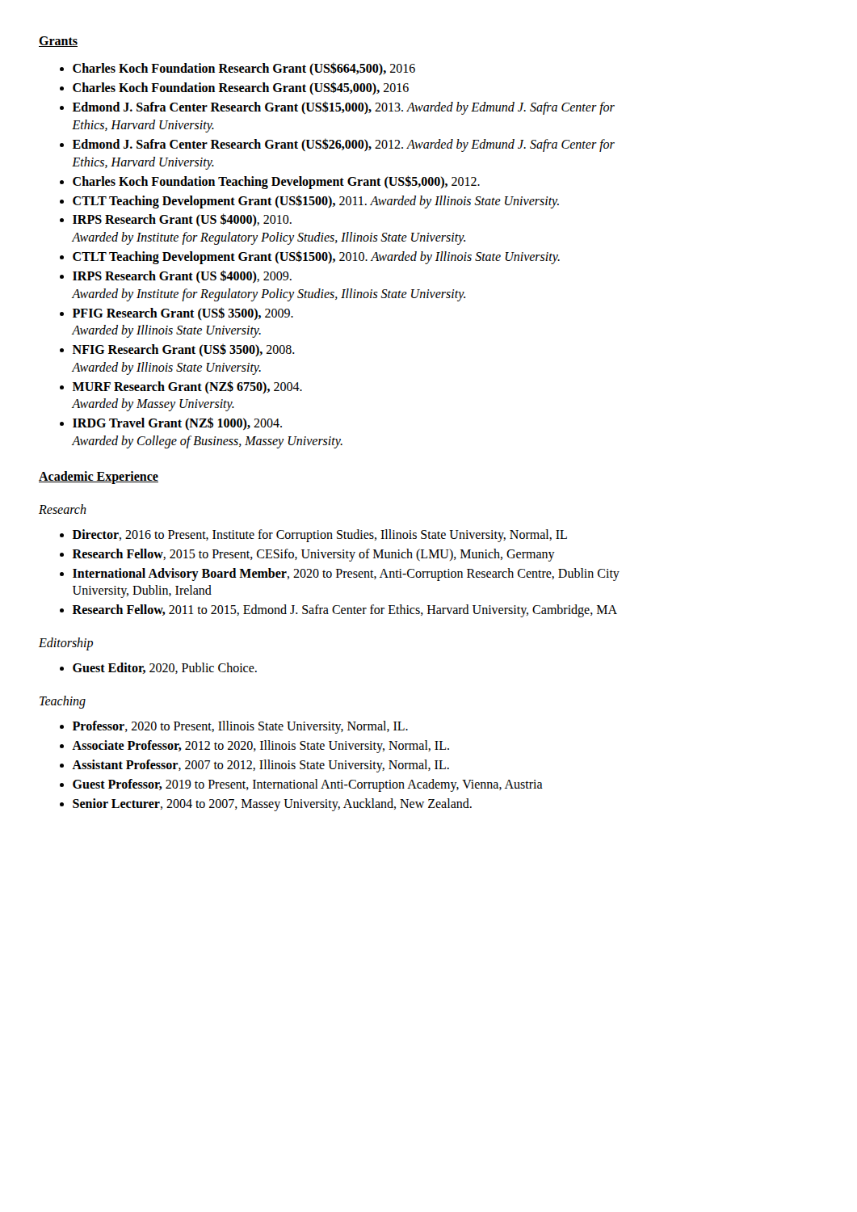Grants
Charles Koch Foundation Research Grant (US$664,500), 2016
Charles Koch Foundation Research Grant (US$45,000), 2016
Edmond J. Safra Center Research Grant (US$15,000), 2013. Awarded by Edmund J. Safra Center for Ethics, Harvard University.
Edmond J. Safra Center Research Grant (US$26,000), 2012. Awarded by Edmund J. Safra Center for Ethics, Harvard University.
Charles Koch Foundation Teaching Development Grant (US$5,000), 2012.
CTLT Teaching Development Grant (US$1500), 2011. Awarded by Illinois State University.
IRPS Research Grant (US $4000), 2010.
Awarded by Institute for Regulatory Policy Studies, Illinois State University.
CTLT Teaching Development Grant (US$1500), 2010. Awarded by Illinois State University.
IRPS Research Grant (US $4000), 2009.
Awarded by Institute for Regulatory Policy Studies, Illinois State University.
PFIG Research Grant (US$ 3500), 2009.
Awarded by Illinois State University.
NFIG Research Grant (US$ 3500), 2008.
Awarded by Illinois State University.
MURF Research Grant (NZ$ 6750), 2004.
Awarded by Massey University.
IRDG Travel Grant (NZ$ 1000), 2004.
Awarded by College of Business, Massey University.
Academic Experience
Research
Director, 2016 to Present, Institute for Corruption Studies, Illinois State University, Normal, IL
Research Fellow, 2015 to Present, CESifo, University of Munich (LMU), Munich, Germany
International Advisory Board Member, 2020 to Present, Anti-Corruption Research Centre, Dublin City University, Dublin, Ireland
Research Fellow, 2011 to 2015, Edmond J. Safra Center for Ethics, Harvard University, Cambridge, MA
Editorship
Guest Editor, 2020, Public Choice.
Teaching
Professor, 2020 to Present, Illinois State University, Normal, IL.
Associate Professor, 2012 to 2020, Illinois State University, Normal, IL.
Assistant Professor, 2007 to 2012, Illinois State University, Normal, IL.
Guest Professor, 2019 to Present, International Anti-Corruption Academy, Vienna, Austria
Senior Lecturer, 2004 to 2007, Massey University, Auckland, New Zealand.